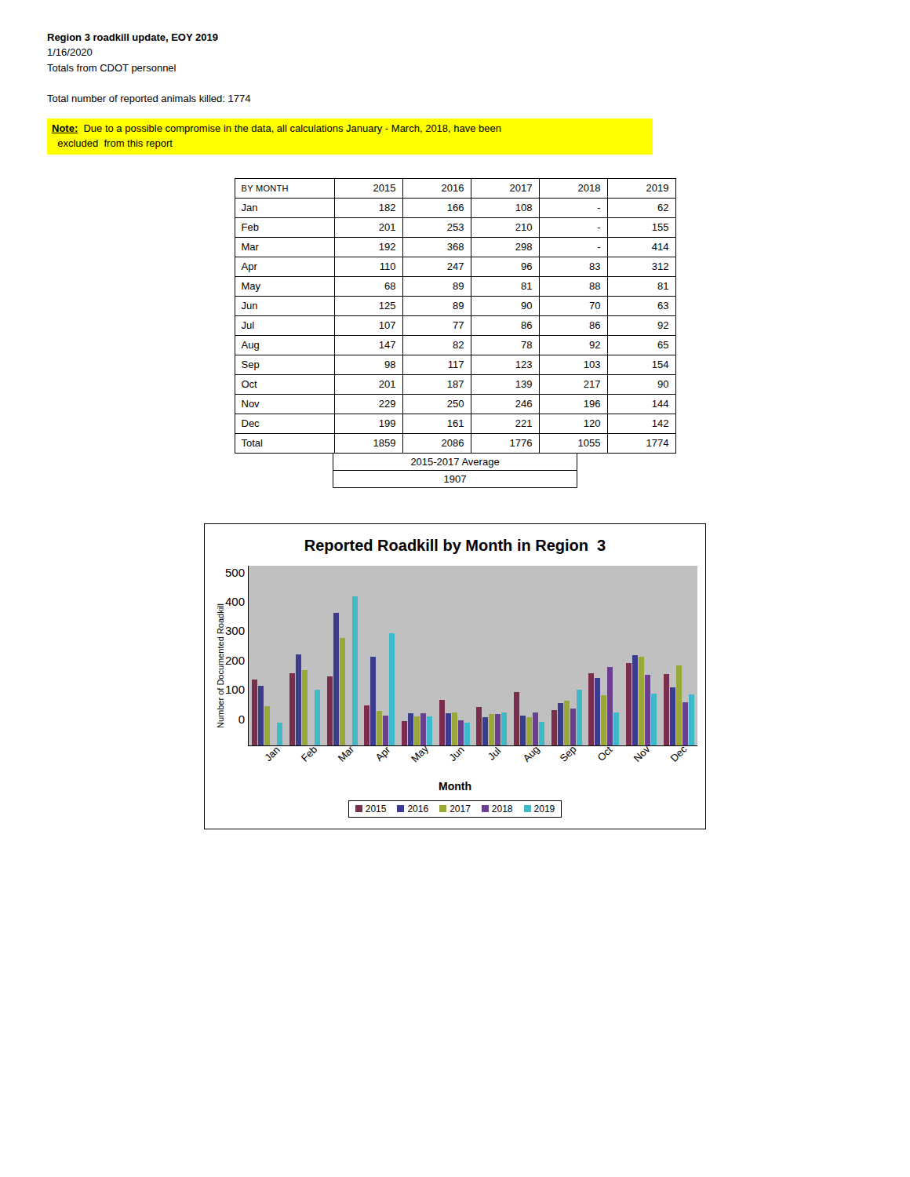Region 3 roadkill update, EOY 2019
1/16/2020
Totals from CDOT personnel
Total number of reported animals killed: 1774
Note: Due to a possible compromise in the data, all calculations January - March, 2018, have been
excluded from this report
| BY MONTH | 2015 | 2016 | 2017 | 2018 | 2019 |
| --- | --- | --- | --- | --- | --- |
| Jan | 182 | 166 | 108 | - | 62 |
| Feb | 201 | 253 | 210 | - | 155 |
| Mar | 192 | 368 | 298 | - | 414 |
| Apr | 110 | 247 | 96 | 83 | 312 |
| May | 68 | 89 | 81 | 88 | 81 |
| Jun | 125 | 89 | 90 | 70 | 63 |
| Jul | 107 | 77 | 86 | 86 | 92 |
| Aug | 147 | 82 | 78 | 92 | 65 |
| Sep | 98 | 117 | 123 | 103 | 154 |
| Oct | 201 | 187 | 139 | 217 | 90 |
| Nov | 229 | 250 | 246 | 196 | 144 |
| Dec | 199 | 161 | 221 | 120 | 142 |
| Total | 1859 | 2086 | 1776 | 1055 | 1774 |
| 2015-2017 Average |
| 1907 |
Reported Roadkill by Month in Region 3
Number of Documented Roadkill
500
400
300
200
100
0
Jan Feb Mar Apr May Jun Jul Aug Sep Oct Nov Dec
Month
2015 2016 2017 2018 2019